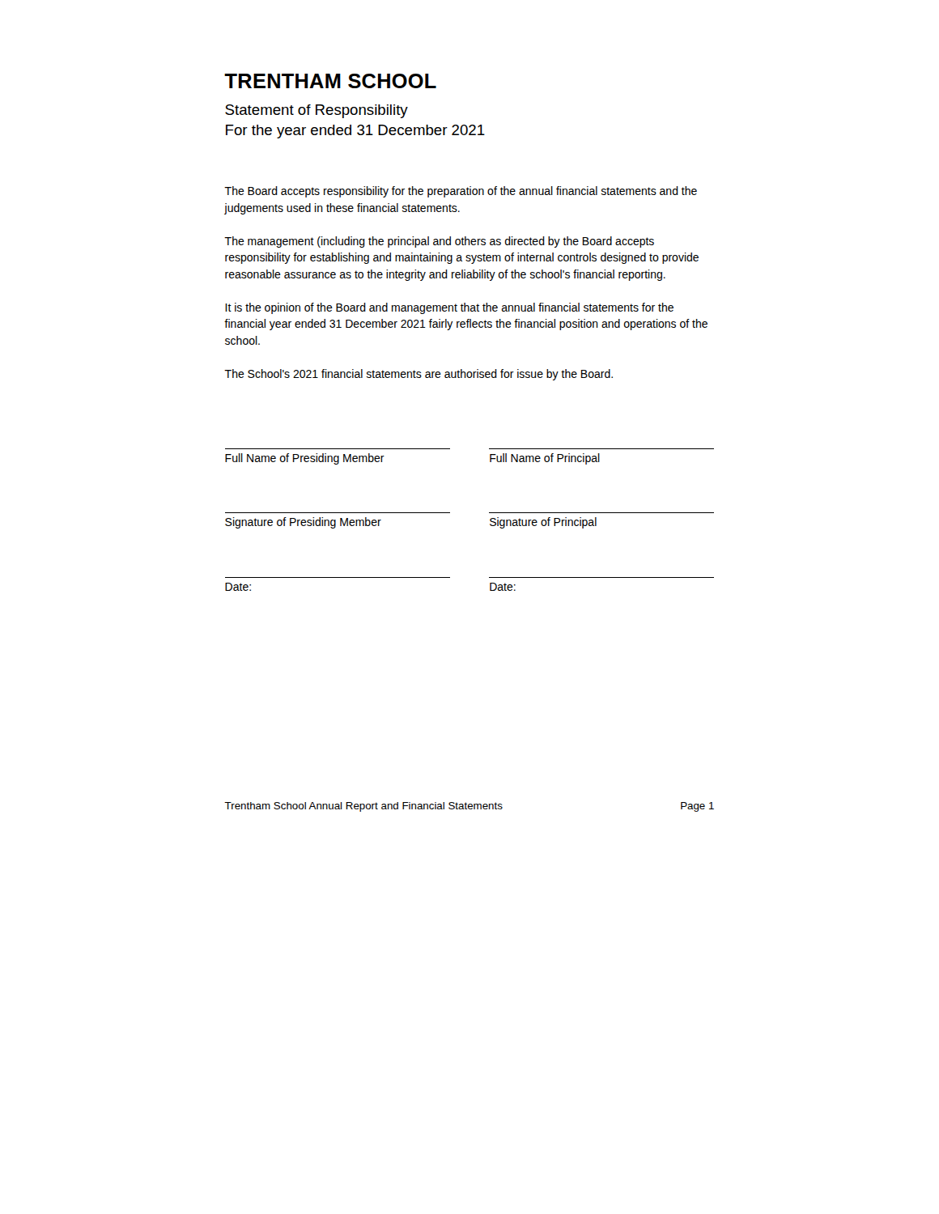TRENTHAM SCHOOL
Statement of Responsibility
For the year ended 31 December 2021
The Board accepts responsibility for the preparation of the annual financial statements and the judgements used in these financial statements.
The management (including the principal and others as directed by the Board accepts responsibility for establishing and maintaining a system of internal controls designed to provide reasonable assurance as to the integrity and reliability of the school's financial reporting.
It is the opinion of the Board and management that the annual financial statements for the financial year ended 31 December 2021 fairly reflects the financial position and operations of the school.
The School's 2021 financial statements are authorised for issue by the Board.
| Full Name of Presiding Member | | Full Name of Principal |
| Signature of Presiding Member | | Signature of Principal |
| Date: | | Date: |
Trentham School Annual Report and Financial Statements Page 1